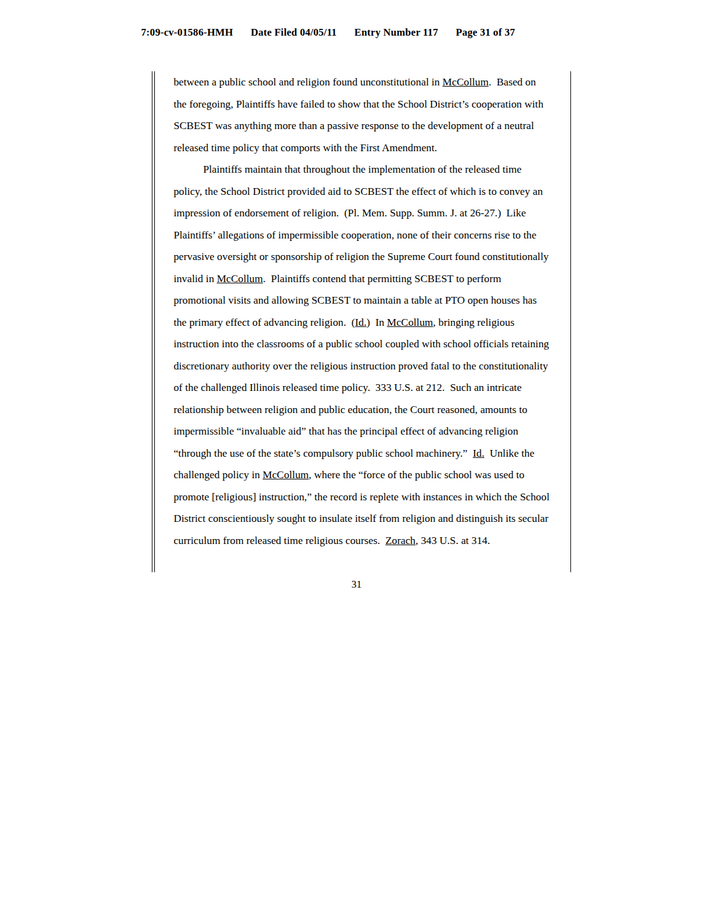7:09-cv-01586-HMH Date Filed 04/05/11 Entry Number 117 Page 31 of 37
between a public school and religion found unconstitutional in McCollum. Based on the foregoing, Plaintiffs have failed to show that the School District’s cooperation with SCBEST was anything more than a passive response to the development of a neutral released time policy that comports with the First Amendment.
Plaintiffs maintain that throughout the implementation of the released time policy, the School District provided aid to SCBEST the effect of which is to convey an impression of endorsement of religion. (Pl. Mem. Supp. Summ. J. at 26-27.) Like Plaintiffs’ allegations of impermissible cooperation, none of their concerns rise to the pervasive oversight or sponsorship of religion the Supreme Court found constitutionally invalid in McCollum. Plaintiffs contend that permitting SCBEST to perform promotional visits and allowing SCBEST to maintain a table at PTO open houses has the primary effect of advancing religion. (Id.) In McCollum, bringing religious instruction into the classrooms of a public school coupled with school officials retaining discretionary authority over the religious instruction proved fatal to the constitutionality of the challenged Illinois released time policy. 333 U.S. at 212. Such an intricate relationship between religion and public education, the Court reasoned, amounts to impermissible “invaluable aid” that has the principal effect of advancing religion “through the use of the state’s compulsory public school machinery.” Id. Unlike the challenged policy in McCollum, where the “force of the public school was used to promote [religious] instruction,” the record is replete with instances in which the School District conscientiously sought to insulate itself from religion and distinguish its secular curriculum from released time religious courses. Zorach, 343 U.S. at 314.
31